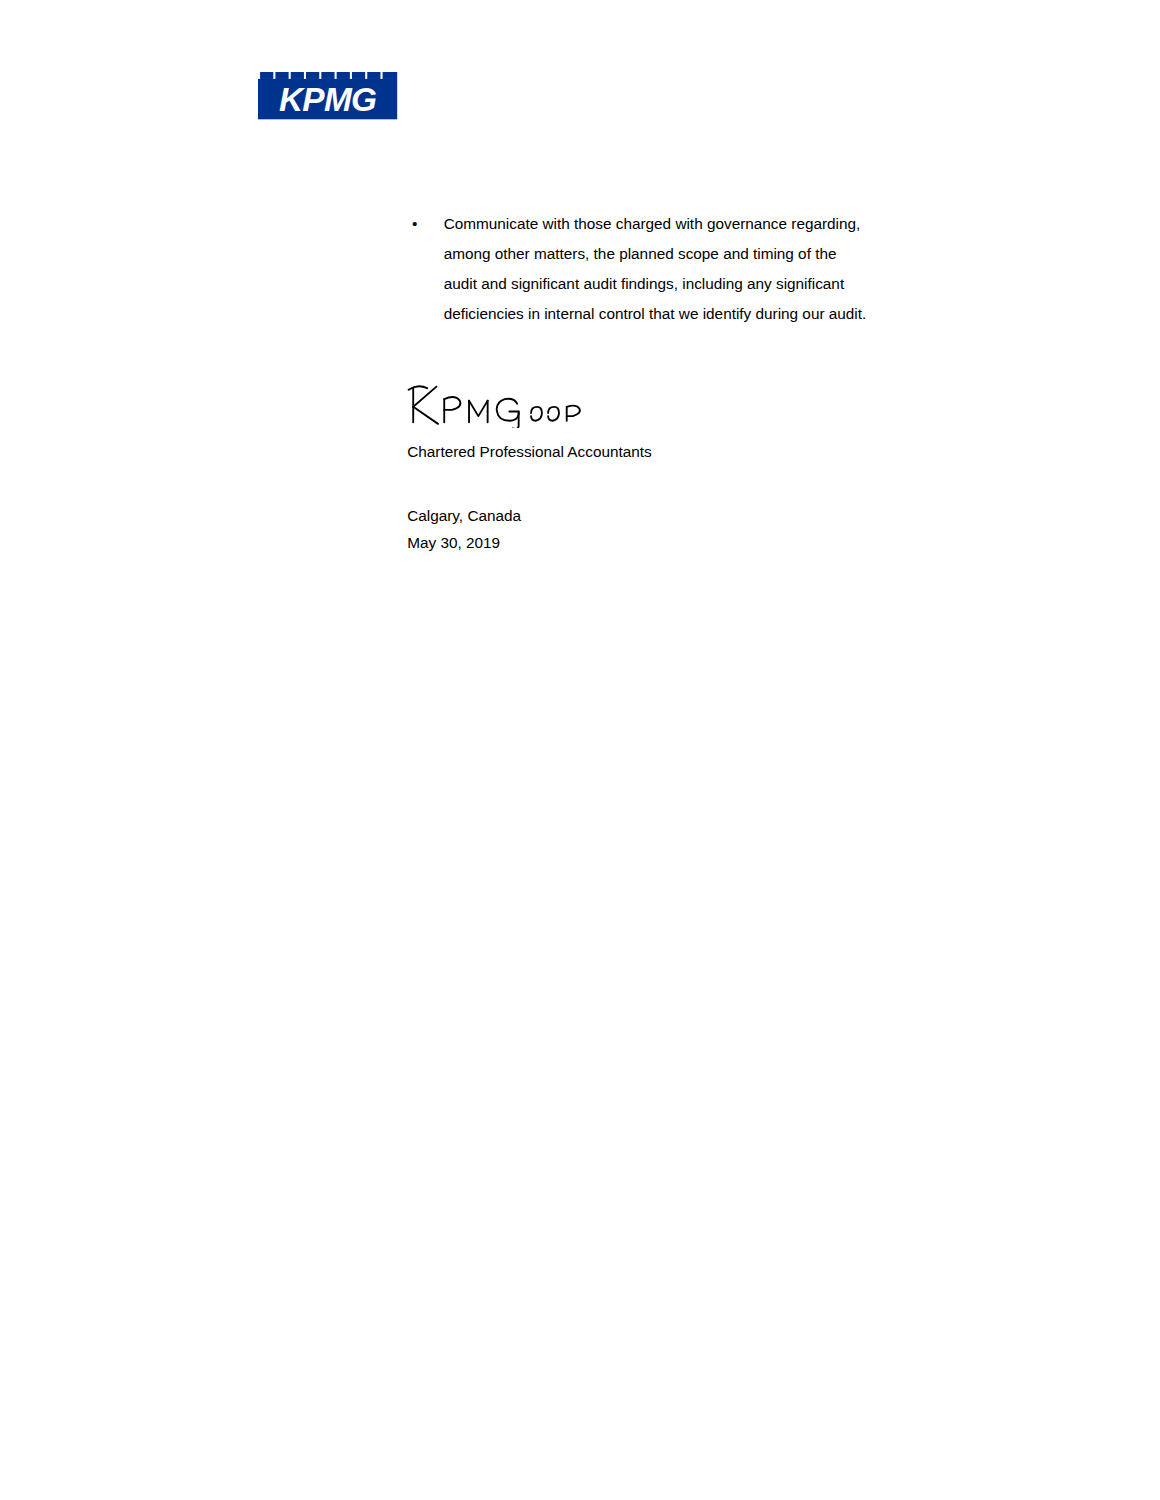KPMG
Communicate with those charged with governance regarding, among other matters, the planned scope and timing of the audit and significant audit findings, including any significant deficiencies in internal control that we identify during our audit.
Chartered Professional Accountants
Calgary, Canada
May 30, 2019